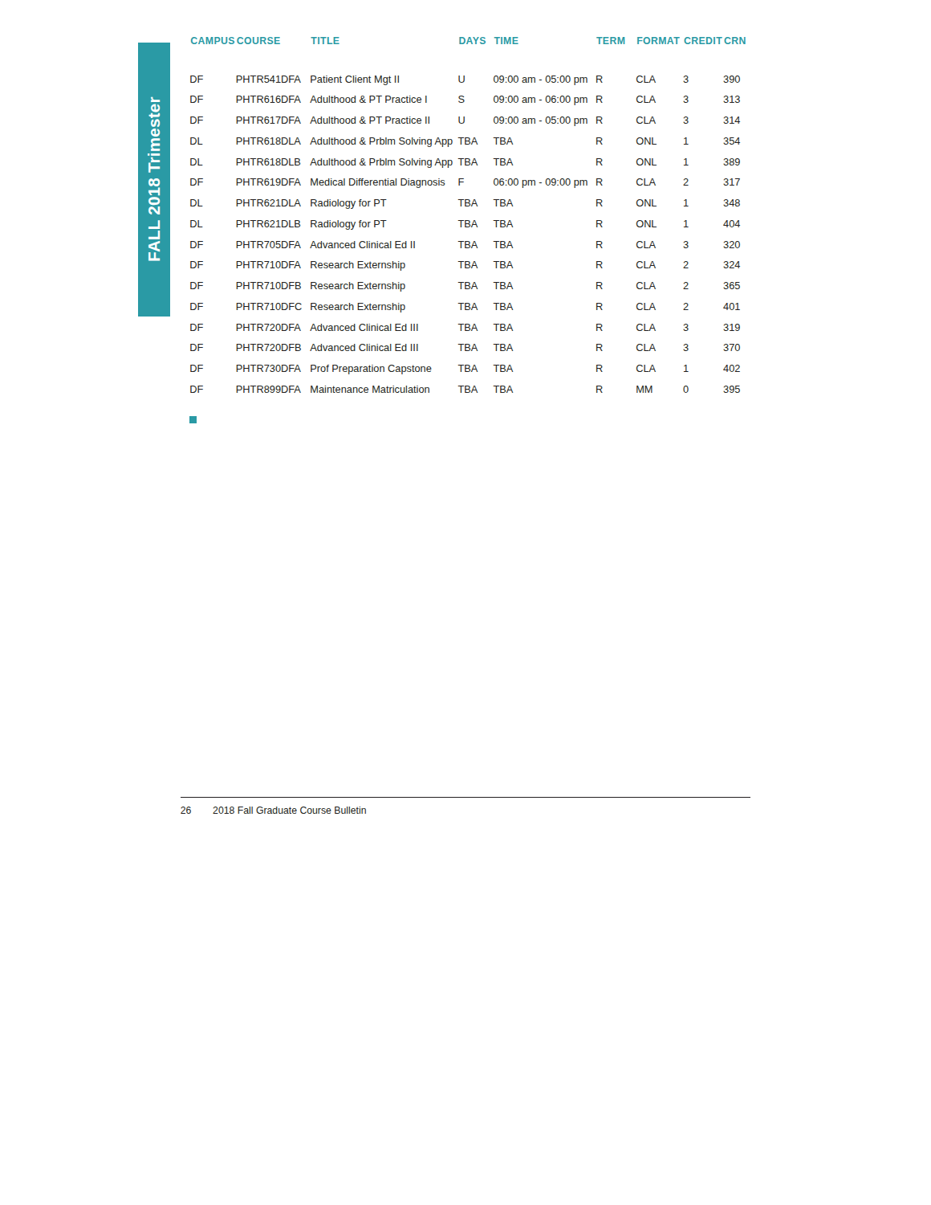FALL 2018 Trimester
| CAMPUS | COURSE | TITLE | DAYS | TIME | TERM | FORMAT | CREDIT | CRN |
| --- | --- | --- | --- | --- | --- | --- | --- | --- |
| DF | PHTR541DFA | Patient Client Mgt II | U | 09:00 am - 05:00 pm | R | CLA | 3 | 390 |
| DF | PHTR616DFA | Adulthood & PT Practice I | S | 09:00 am - 06:00 pm | R | CLA | 3 | 313 |
| DF | PHTR617DFA | Adulthood & PT Practice II | U | 09:00 am - 05:00 pm | R | CLA | 3 | 314 |
| DL | PHTR618DLA | Adulthood & Prblm Solving App | TBA | TBA | R | ONL | 1 | 354 |
| DL | PHTR618DLB | Adulthood & Prblm Solving App | TBA | TBA | R | ONL | 1 | 389 |
| DF | PHTR619DFA | Medical Differential Diagnosis | F | 06:00 pm - 09:00 pm | R | CLA | 2 | 317 |
| DL | PHTR621DLA | Radiology for PT | TBA | TBA | R | ONL | 1 | 348 |
| DL | PHTR621DLB | Radiology for PT | TBA | TBA | R | ONL | 1 | 404 |
| DF | PHTR705DFA | Advanced Clinical Ed II | TBA | TBA | R | CLA | 3 | 320 |
| DF | PHTR710DFA | Research Externship | TBA | TBA | R | CLA | 2 | 324 |
| DF | PHTR710DFB | Research Externship | TBA | TBA | R | CLA | 2 | 365 |
| DF | PHTR710DFC | Research Externship | TBA | TBA | R | CLA | 2 | 401 |
| DF | PHTR720DFA | Advanced Clinical Ed III | TBA | TBA | R | CLA | 3 | 319 |
| DF | PHTR720DFB | Advanced Clinical Ed III | TBA | TBA | R | CLA | 3 | 370 |
| DF | PHTR730DFA | Prof Preparation Capstone | TBA | TBA | R | CLA | 1 | 402 |
| DF | PHTR899DFA | Maintenance Matriculation | TBA | TBA | R | MM | 0 | 395 |
262018 Fall Graduate Course Bulletin